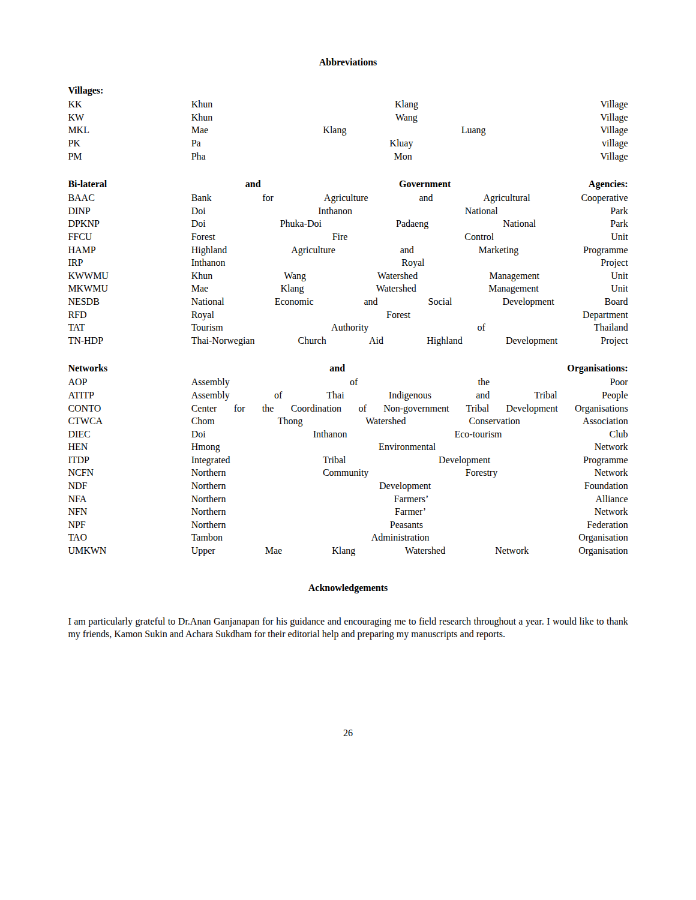Abbreviations
Villages:
| KK | Khun Klang Village |
| KW | Khun Wang Village |
| MKL | Mae Klang Luang Village |
| PK | Pa Kluay village |
| PM | Pha Mon Village |
Bi-lateral and Government Agencies:
| BAAC | Bank for Agriculture and Agricultural Cooperative |
| DINP | Doi Inthanon National Park |
| DPKNP | Doi Phuka-Doi Padaeng National Park |
| FFCU | Forest Fire Control Unit |
| HAMP | Highland Agriculture and Marketing Programme |
| IRP | Inthanon Royal Project |
| KWWMU | Khun Wang Watershed Management Unit |
| MKWMU | Mae Klang Watershed Management Unit |
| NESDB | National Economic and Social Development Board |
| RFD | Royal Forest Department |
| TAT | Tourism Authority of Thailand |
| TN-HDP | Thai-Norwegian Church Aid Highland Development Project |
Networks and Organisations:
| AOP | Assembly of the Poor |
| ATITP | Assembly of Thai Indigenous and Tribal People |
| CONTO | Center for the Coordination of Non-government Tribal Development Organisations |
| CTWCA | Chom Thong Watershed Conservation Association |
| DIEC | Doi Inthanon Eco-tourism Club |
| HEN | Hmong Environmental Network |
| ITDP | Integrated Tribal Development Programme |
| NCFN | Northern Community Forestry Network |
| NDF | Northern Development Foundation |
| NFA | Northern Farmers’ Alliance |
| NFN | Northern Farmer’ Network |
| NPF | Northern Peasants Federation |
| TAO | Tambon Administration Organisation |
| UMKWN | Upper Mae Klang Watershed Network Organisation |
Acknowledgements
I am particularly grateful to Dr.Anan Ganjanapan for his guidance and encouraging me to field research throughout a year. I would like to thank my friends, Kamon Sukin and Achara Sukdham for their editorial help and preparing my manuscripts and reports.
26